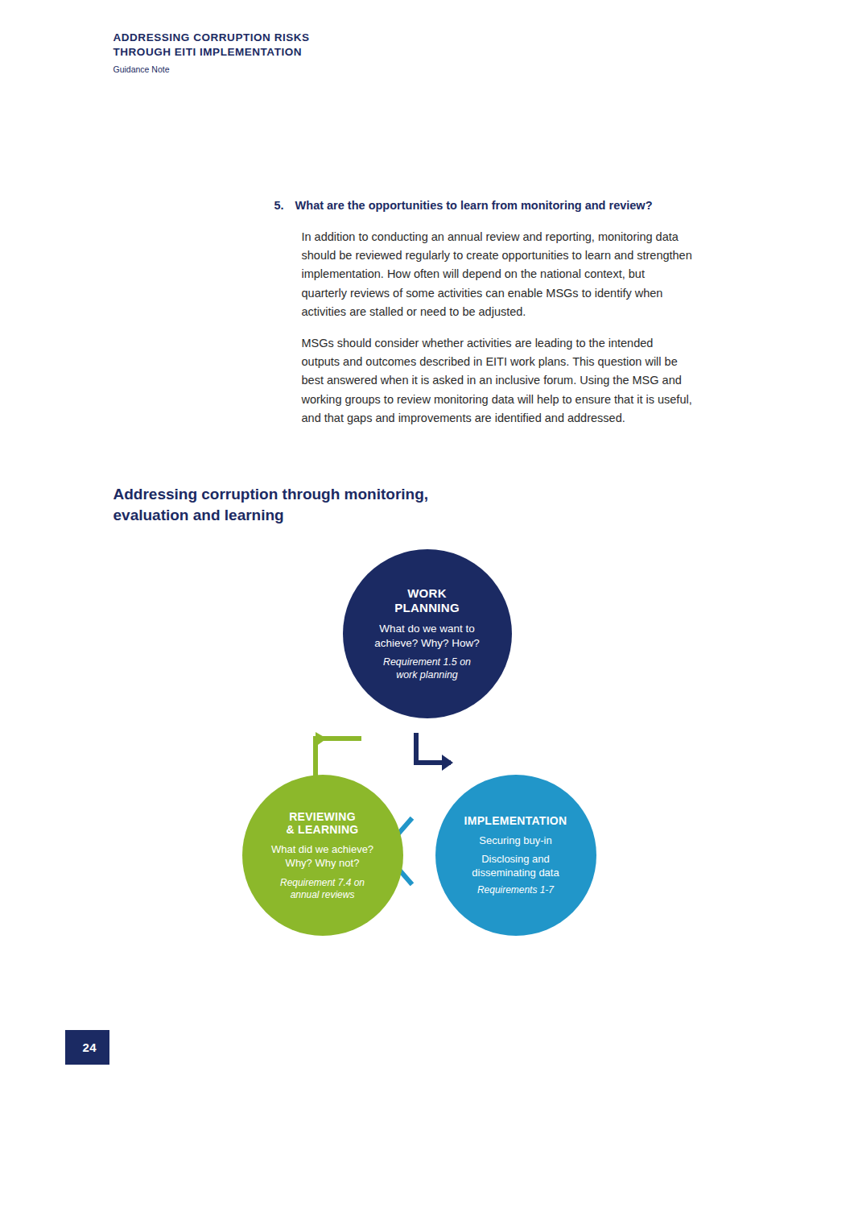Addressing corruption risks
through EITI implementation
Guidance Note
5. What are the opportunities to learn from monitoring and review?
In addition to conducting an annual review and reporting, monitoring data should be reviewed regularly to create opportunities to learn and strengthen implementation. How often will depend on the national context, but quarterly reviews of some activities can enable MSGs to identify when activities are stalled or need to be adjusted.
MSGs should consider whether activities are leading to the intended outputs and outcomes described in EITI work plans. This question will be best answered when it is asked in an inclusive forum. Using the MSG and working groups to review monitoring data will help to ensure that it is useful, and that gaps and improvements are identified and addressed.
Addressing corruption through monitoring,
evaluation and learning
WORK
PLANNING
What do we want to achieve? Why? How?
Requirement 1.5 on
work planning
IMPLEMENTATION
Securing buy-in
Disclosing and disseminating data
Requirements 1-7
REVIEWING
& LEARNING
What did we achieve? Why? Why not?
Requirement 7.4 on
annual reviews
24